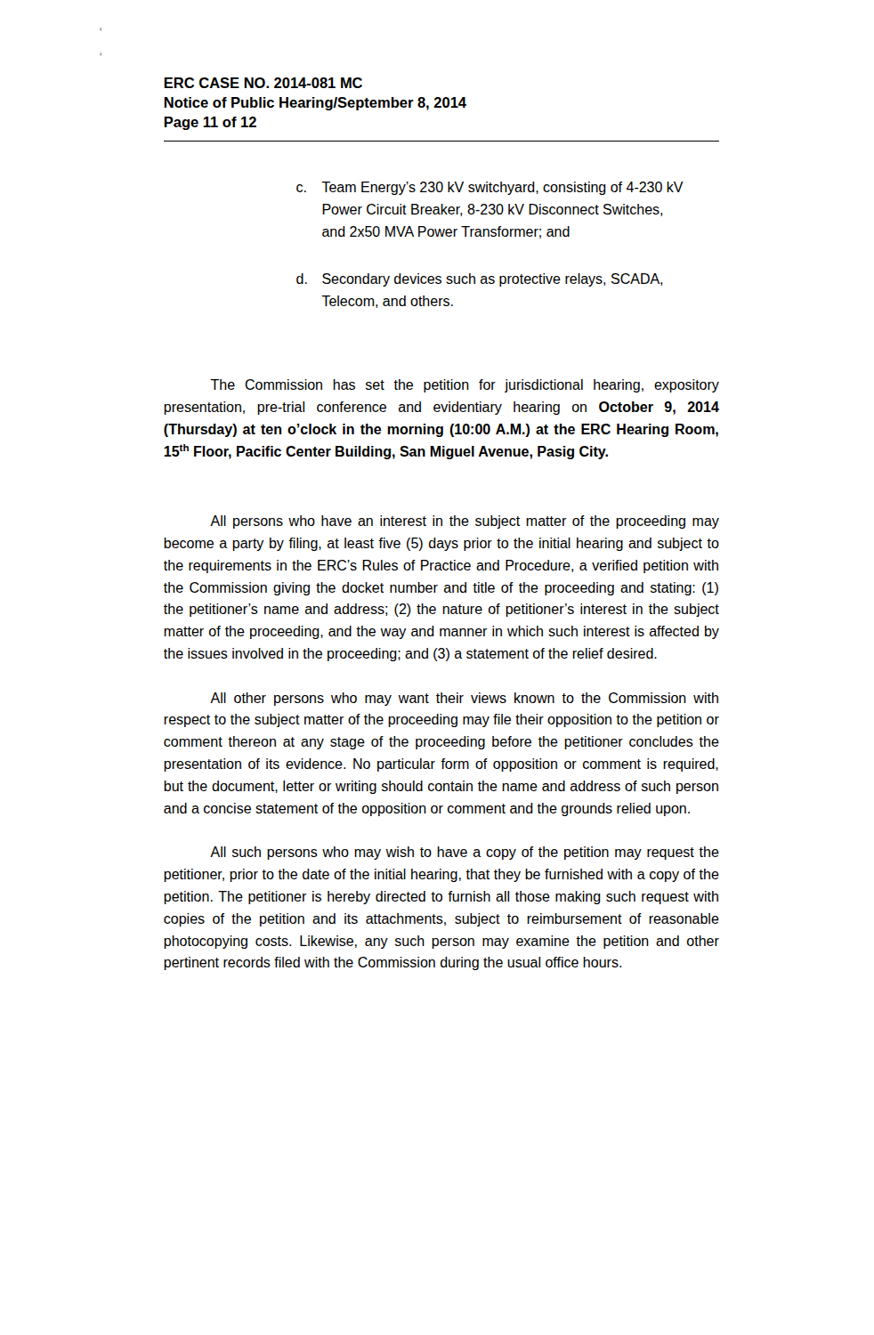‘
‘
ERC CASE NO. 2014-081 MC Notice of Public Hearing/September 8, 2014 Page 11 of 12
c. Team Energy’s 230 kV switchyard, consisting of 4-230 kV Power Circuit Breaker, 8-230 kV Disconnect Switches, and 2x50 MVA Power Transformer; and
d. Secondary devices such as protective relays, SCADA, Telecom, and others.
The Commission has set the petition for jurisdictional hearing, expository presentation, pre-trial conference and evidentiary hearing on October 9, 2014 (Thursday) at ten o’clock in the morning (10:00 A.M.) at the ERC Hearing Room, 15th Floor, Pacific Center Building, San Miguel Avenue, Pasig City.
All persons who have an interest in the subject matter of the proceeding may become a party by filing, at least five (5) days prior to the initial hearing and subject to the requirements in the ERC’s Rules of Practice and Procedure, a verified petition with the Commission giving the docket number and title of the proceeding and stating: (1) the petitioner’s name and address; (2) the nature of petitioner’s interest in the subject matter of the proceeding, and the way and manner in which such interest is affected by the issues involved in the proceeding; and (3) a statement of the relief desired.
All other persons who may want their views known to the Commission with respect to the subject matter of the proceeding may file their opposition to the petition or comment thereon at any stage of the proceeding before the petitioner concludes the presentation of its evidence. No particular form of opposition or comment is required, but the document, letter or writing should contain the name and address of such person and a concise statement of the opposition or comment and the grounds relied upon.
All such persons who may wish to have a copy of the petition may request the petitioner, prior to the date of the initial hearing, that they be furnished with a copy of the petition. The petitioner is hereby directed to furnish all those making such request with copies of the petition and its attachments, subject to reimbursement of reasonable photocopying costs. Likewise, any such person may examine the petition and other pertinent records filed with the Commission during the usual office hours.